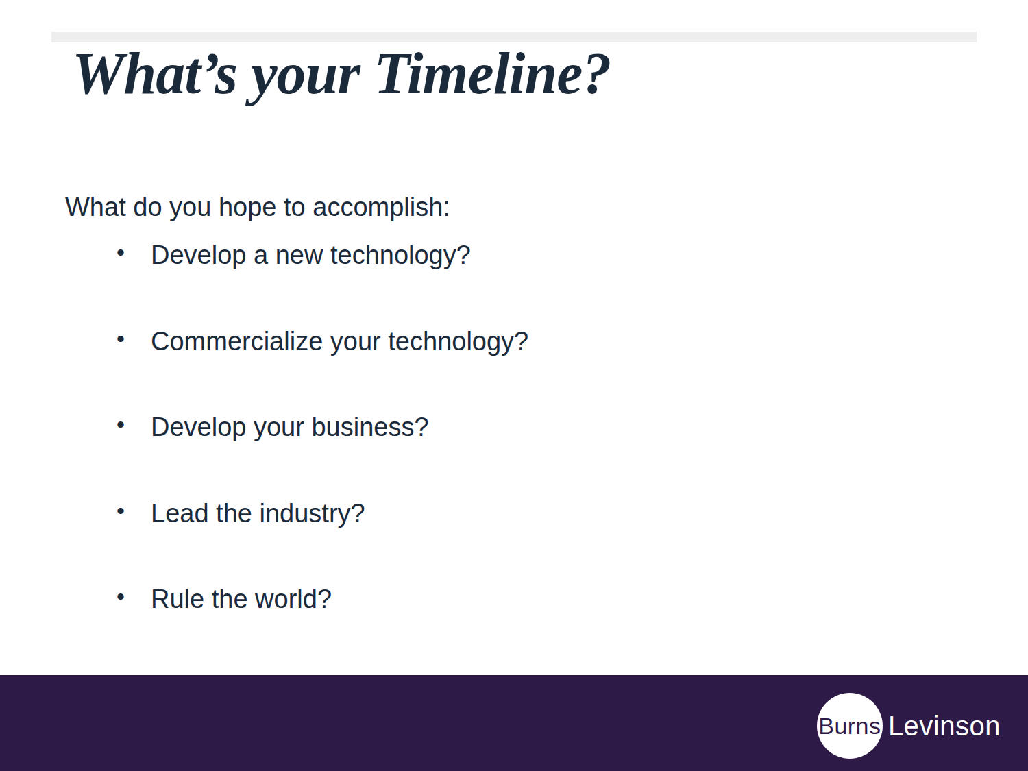What’s your Timeline?
What do you hope to accomplish:
Develop a new technology?
Commercialize your technology?
Develop your business?
Lead the industry?
Rule the world?
Burns Levinson